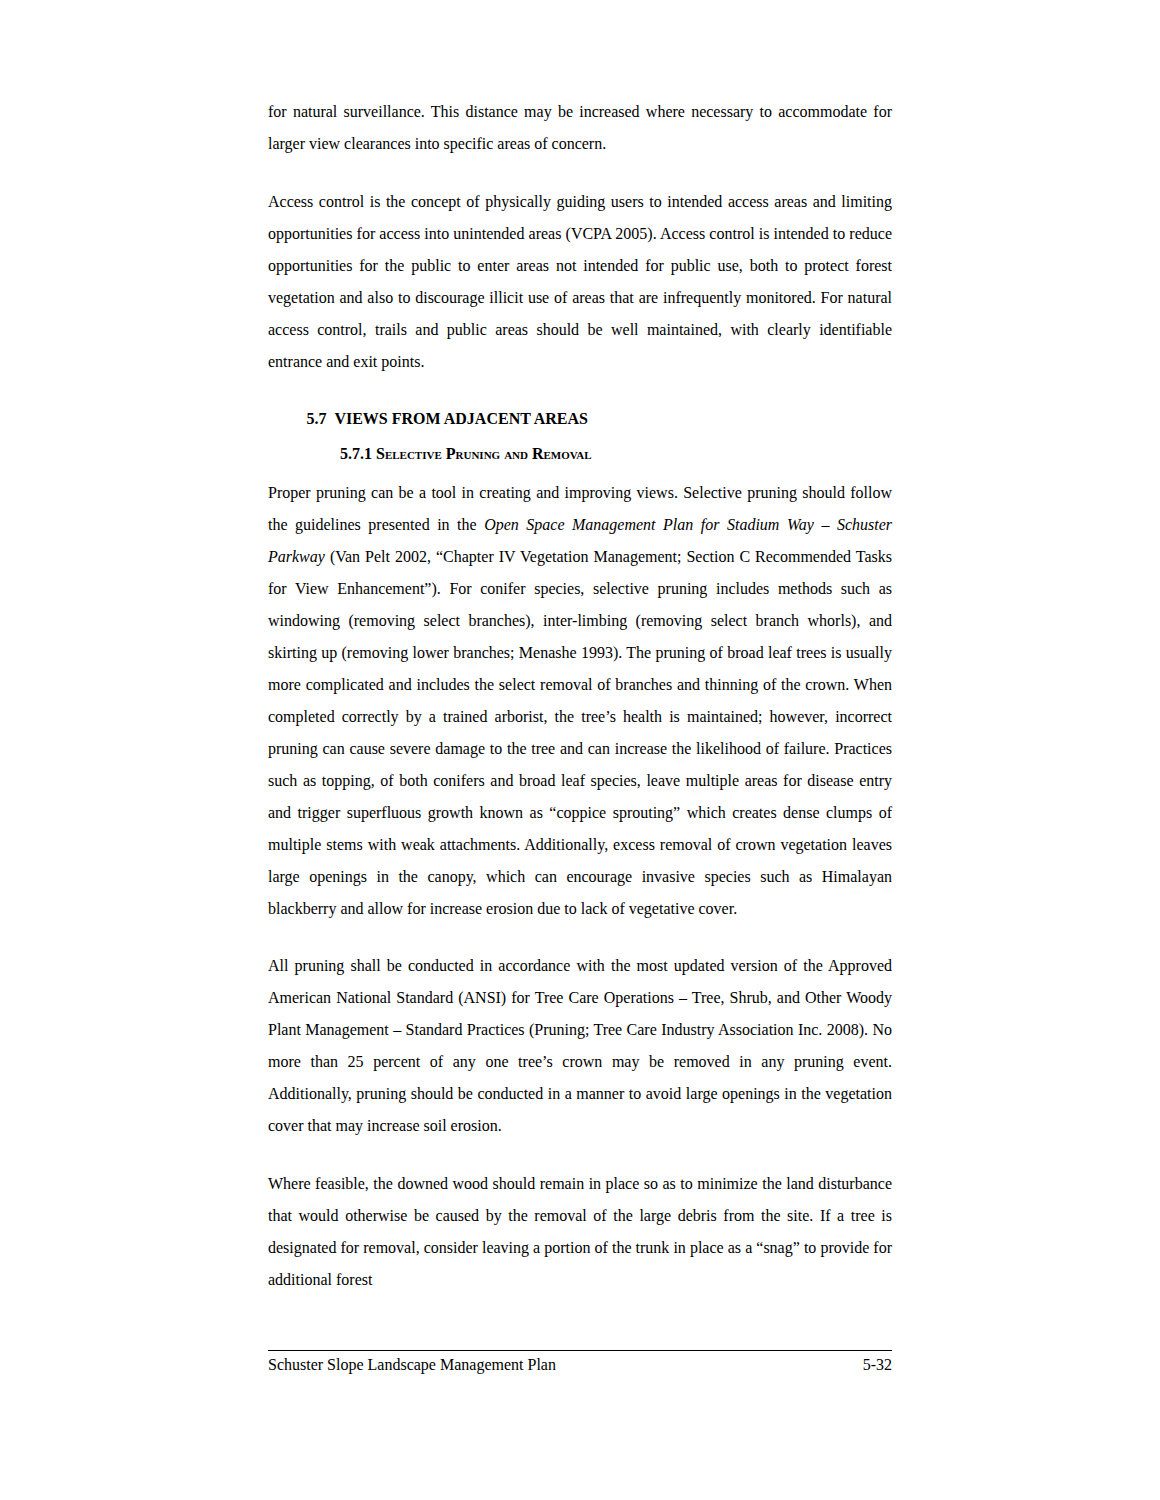for natural surveillance. This distance may be increased where necessary to accommodate for larger view clearances into specific areas of concern.
Access control is the concept of physically guiding users to intended access areas and limiting opportunities for access into unintended areas (VCPA 2005). Access control is intended to reduce opportunities for the public to enter areas not intended for public use, both to protect forest vegetation and also to discourage illicit use of areas that are infrequently monitored. For natural access control, trails and public areas should be well maintained, with clearly identifiable entrance and exit points.
5.7 Views from Adjacent Areas
5.7.1 Selective Pruning and Removal
Proper pruning can be a tool in creating and improving views. Selective pruning should follow the guidelines presented in the Open Space Management Plan for Stadium Way – Schuster Parkway (Van Pelt 2002, “Chapter IV Vegetation Management; Section C Recommended Tasks for View Enhancement”). For conifer species, selective pruning includes methods such as windowing (removing select branches), inter-limbing (removing select branch whorls), and skirting up (removing lower branches; Menashe 1993). The pruning of broad leaf trees is usually more complicated and includes the select removal of branches and thinning of the crown. When completed correctly by a trained arborist, the tree’s health is maintained; however, incorrect pruning can cause severe damage to the tree and can increase the likelihood of failure. Practices such as topping, of both conifers and broad leaf species, leave multiple areas for disease entry and trigger superfluous growth known as “coppice sprouting” which creates dense clumps of multiple stems with weak attachments. Additionally, excess removal of crown vegetation leaves large openings in the canopy, which can encourage invasive species such as Himalayan blackberry and allow for increase erosion due to lack of vegetative cover.
All pruning shall be conducted in accordance with the most updated version of the Approved American National Standard (ANSI) for Tree Care Operations – Tree, Shrub, and Other Woody Plant Management – Standard Practices (Pruning; Tree Care Industry Association Inc. 2008). No more than 25 percent of any one tree’s crown may be removed in any pruning event. Additionally, pruning should be conducted in a manner to avoid large openings in the vegetation cover that may increase soil erosion.
Where feasible, the downed wood should remain in place so as to minimize the land disturbance that would otherwise be caused by the removal of the large debris from the site. If a tree is designated for removal, consider leaving a portion of the trunk in place as a “snag” to provide for additional forest
Schuster Slope Landscape Management Plan 5-32